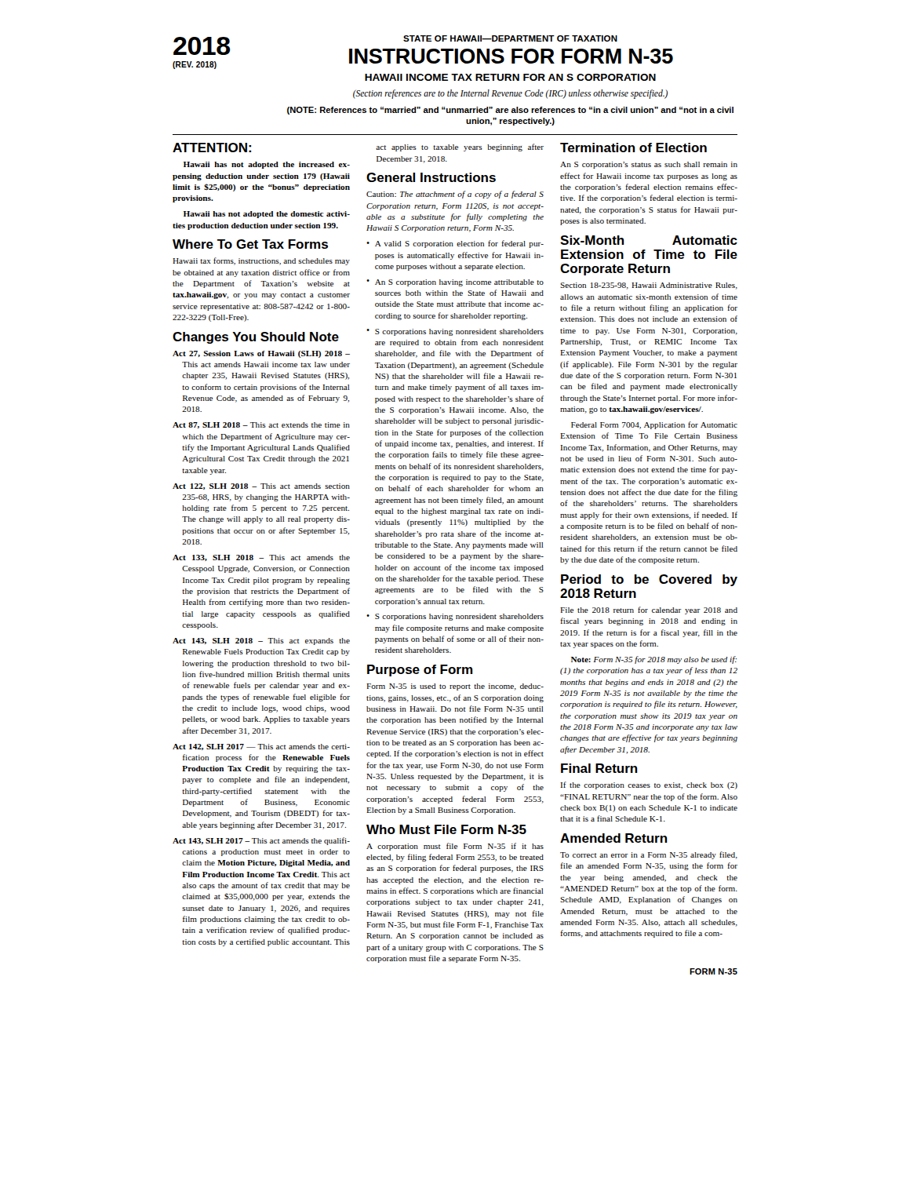2018
(REV. 2018)
STATE OF HAWAII—DEPARTMENT OF TAXATION
INSTRUCTIONS FOR FORM N-35
HAWAII INCOME TAX RETURN FOR AN S CORPORATION
(Section references are to the Internal Revenue Code (IRC) unless otherwise specified.)
(NOTE: References to “married” and “unmarried” are also references to “in a civil union” and “not in a civil union,” respectively.)
ATTENTION:
Hawaii has not adopted the increased expensing deduction under section 179 (Hawaii limit is $25,000) or the “bonus” depreciation provisions.
Hawaii has not adopted the domestic activities production deduction under section 199.
Where To Get Tax Forms
Hawaii tax forms, instructions, and schedules may be obtained at any taxation district office or from the Department of Taxation’s website at tax.hawaii.gov, or you may contact a customer service representative at: 808-587-4242 or 1-800-222-3229 (Toll-Free).
Changes You Should Note
Act 27, Session Laws of Hawaii (SLH) 2018 – This act amends Hawaii income tax law under chapter 235, Hawaii Revised Statutes (HRS), to conform to certain provisions of the Internal Revenue Code, as amended as of February 9, 2018.
Act 87, SLH 2018 – This act extends the time in which the Department of Agriculture may certify the Important Agricultural Lands Qualified Agricultural Cost Tax Credit through the 2021 taxable year.
Act 122, SLH 2018 – This act amends section 235-68, HRS, by changing the HARPTA withholding rate from 5 percent to 7.25 percent. The change will apply to all real property dispositions that occur on or after September 15, 2018.
Act 133, SLH 2018 – This act amends the Cesspool Upgrade, Conversion, or Connection Income Tax Credit pilot program by repealing the provision that restricts the Department of Health from certifying more than two residential large capacity cesspools as qualified cesspools.
Act 143, SLH 2018 – This act expands the Renewable Fuels Production Tax Credit cap by lowering the production threshold to two billion five-hundred million British thermal units of renewable fuels per calendar year and expands the types of renewable fuel eligible for the credit to include logs, wood chips, wood pellets, or wood bark. Applies to taxable years after December 31, 2017.
Act 142, SLH 2017 — This act amends the certification process for the Renewable Fuels Production Tax Credit by requiring the taxpayer to complete and file an independent, third-party-certified statement with the Department of Business, Economic Development, and Tourism (DBEDT) for taxable years beginning after December 31, 2017.
Act 143, SLH 2017 – This act amends the qualifications a production must meet in order to claim the Motion Picture, Digital Media, and Film Production Income Tax Credit. This act also caps the amount of tax credit that may be claimed at $35,000,000 per year, extends the sunset date to January 1, 2026, and requires film productions claiming the tax credit to obtain a verification review of qualified production costs by a certified public accountant. This act applies to taxable years beginning after December 31, 2018.
General Instructions
Caution: The attachment of a copy of a federal S Corporation return, Form 1120S, is not acceptable as a substitute for fully completing the Hawaii S Corporation return, Form N-35.
A valid S corporation election for federal purposes is automatically effective for Hawaii income purposes without a separate election.
An S corporation having income attributable to sources both within the State of Hawaii and outside the State must attribute that income according to source for shareholder reporting.
S corporations having nonresident shareholders are required to obtain from each nonresident shareholder, and file with the Department of Taxation (Department), an agreement (Schedule NS) that the shareholder will file a Hawaii return and make timely payment of all taxes imposed with respect to the shareholder’s share of the S corporation’s Hawaii income. Also, the shareholder will be subject to personal jurisdiction in the State for purposes of the collection of unpaid income tax, penalties, and interest. If the corporation fails to timely file these agreements on behalf of its nonresident shareholders, the corporation is required to pay to the State, on behalf of each shareholder for whom an agreement has not been timely filed, an amount equal to the highest marginal tax rate on individuals (presently 11%) multiplied by the shareholder’s pro rata share of the income attributable to the State. Any payments made will be considered to be a payment by the shareholder on account of the income tax imposed on the shareholder for the taxable period. These agreements are to be filed with the S corporation’s annual tax return.
S corporations having nonresident shareholders may file composite returns and make composite payments on behalf of some or all of their nonresident shareholders.
Purpose of Form
Form N-35 is used to report the income, deductions, gains, losses, etc., of an S corporation doing business in Hawaii. Do not file Form N-35 until the corporation has been notified by the Internal Revenue Service (IRS) that the corporation’s election to be treated as an S corporation has been accepted. If the corporation’s election is not in effect for the tax year, use Form N-30, do not use Form N-35. Unless requested by the Department, it is not necessary to submit a copy of the corporation’s accepted federal Form 2553, Election by a Small Business Corporation.
Who Must File Form N-35
A corporation must file Form N-35 if it has elected, by filing federal Form 2553, to be treated as an S corporation for federal purposes, the IRS has accepted the election, and the election remains in effect. S corporations which are financial corporations subject to tax under chapter 241, Hawaii Revised Statutes (HRS), may not file Form N-35, but must file Form F-1, Franchise Tax Return. An S corporation cannot be included as part of a unitary group with C corporations. The S corporation must file a separate Form N-35.
Termination of Election
An S corporation’s status as such shall remain in effect for Hawaii income tax purposes as long as the corporation’s federal election remains effective. If the corporation’s federal election is terminated, the corporation’s S status for Hawaii purposes is also terminated.
Six-Month Automatic Extension of Time to File Corporate Return
Section 18-235-98, Hawaii Administrative Rules, allows an automatic six-month extension of time to file a return without filing an application for extension. This does not include an extension of time to pay. Use Form N-301, Corporation, Partnership, Trust, or REMIC Income Tax Extension Payment Voucher, to make a payment (if applicable). File Form N-301 by the regular due date of the S corporation return. Form N-301 can be filed and payment made electronically through the State’s Internet portal. For more information, go to tax.hawaii.gov/eservices/.
Federal Form 7004, Application for Automatic Extension of Time To File Certain Business Income Tax, Information, and Other Returns, may not be used in lieu of Form N-301. Such automatic extension does not extend the time for payment of the tax. The corporation’s automatic extension does not affect the due date for the filing of the shareholders’ returns. The shareholders must apply for their own extensions, if needed. If a composite return is to be filed on behalf of nonresident shareholders, an extension must be obtained for this return if the return cannot be filed by the due date of the composite return.
Period to be Covered by 2018 Return
File the 2018 return for calendar year 2018 and fiscal years beginning in 2018 and ending in 2019. If the return is for a fiscal year, fill in the tax year spaces on the form.
Note: Form N-35 for 2018 may also be used if: (1) the corporation has a tax year of less than 12 months that begins and ends in 2018 and (2) the 2019 Form N-35 is not available by the time the corporation is required to file its return. However, the corporation must show its 2019 tax year on the 2018 Form N-35 and incorporate any tax law changes that are effective for tax years beginning after December 31, 2018.
Final Return
If the corporation ceases to exist, check box (2) “FINAL RETURN” near the top of the form. Also check box B(1) on each Schedule K-1 to indicate that it is a final Schedule K-1.
Amended Return
To correct an error in a Form N-35 already filed, file an amended Form N-35, using the form for the year being amended, and check the “AMENDED Return” box at the top of the form. Schedule AMD, Explanation of Changes on Amended Return, must be attached to the amended Form N-35. Also, attach all schedules, forms, and attachments required to file a com-
FORM N-35